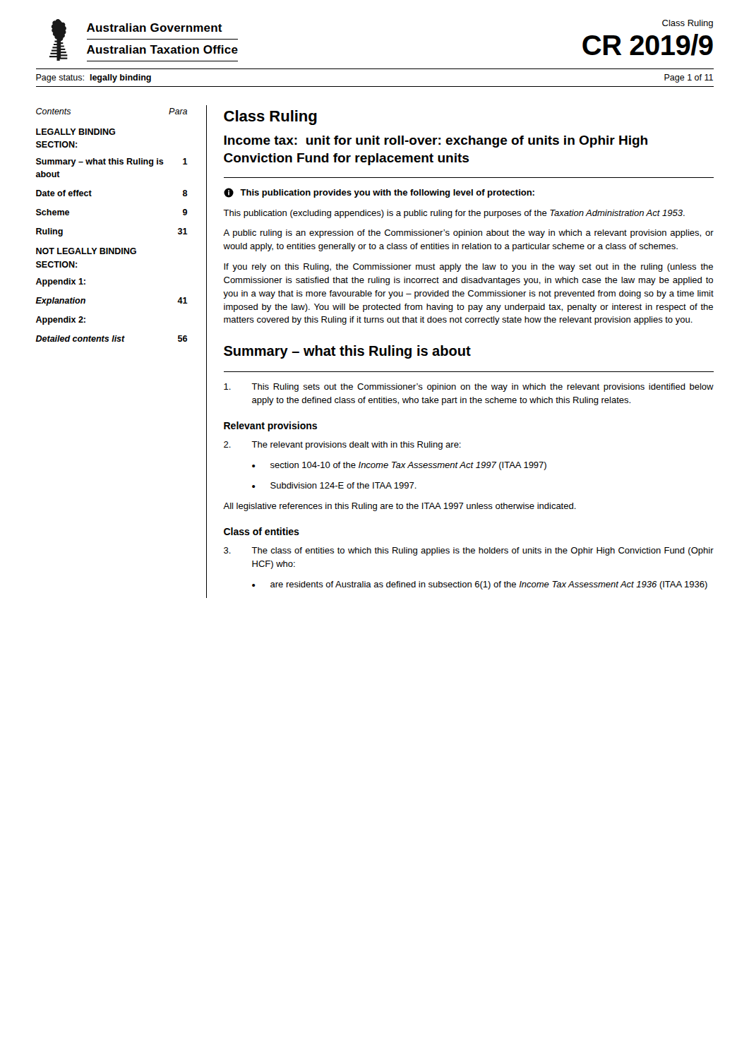Australian Government
Australian Taxation Office
Class Ruling
CR 2019/9
Page status: legally binding
Page 1 of 11
Contents Para
LEGALLY BINDING
SECTION:
Summary – what this Ruling is about 1
Date of effect 8
Scheme 9
Ruling 31
NOT LEGALLY BINDING
SECTION:
Appendix 1:
Explanation 41
Appendix 2:
Detailed contents list 56
Class Ruling
Income tax: unit for unit roll-over: exchange of units in Ophir High Conviction Fund for replacement units
This publication provides you with the following level of protection:
This publication (excluding appendices) is a public ruling for the purposes of the Taxation Administration Act 1953.
A public ruling is an expression of the Commissioner’s opinion about the way in which a relevant provision applies, or would apply, to entities generally or to a class of entities in relation to a particular scheme or a class of schemes.
If you rely on this Ruling, the Commissioner must apply the law to you in the way set out in the ruling (unless the Commissioner is satisfied that the ruling is incorrect and disadvantages you, in which case the law may be applied to you in a way that is more favourable for you – provided the Commissioner is not prevented from doing so by a time limit imposed by the law). You will be protected from having to pay any underpaid tax, penalty or interest in respect of the matters covered by this Ruling if it turns out that it does not correctly state how the relevant provision applies to you.
Summary – what this Ruling is about
1.
This Ruling sets out the Commissioner’s opinion on the way in which the relevant provisions identified below apply to the defined class of entities, who take part in the scheme to which this Ruling relates.
Relevant provisions
2.
The relevant provisions dealt with in this Ruling are:
section 104-10 of the Income Tax Assessment Act 1997 (ITAA 1997)
Subdivision 124-E of the ITAA 1997.
All legislative references in this Ruling are to the ITAA 1997 unless otherwise indicated.
Class of entities
3.
The class of entities to which this Ruling applies is the holders of units in the Ophir High Conviction Fund (Ophir HCF) who:
are residents of Australia as defined in subsection 6(1) of the Income Tax Assessment Act 1936 (ITAA 1936)